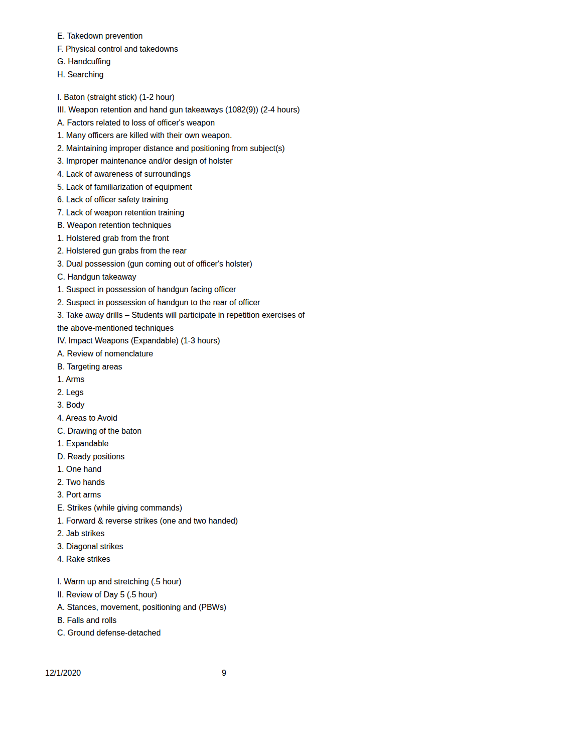E. Takedown prevention
F. Physical control and takedowns
G. Handcuffing
H. Searching
I. Baton (straight stick) (1-2 hour)
III. Weapon retention and hand gun takeaways (1082(9)) (2-4 hours)
A. Factors related to loss of officer's weapon
1. Many officers are killed with their own weapon.
2. Maintaining improper distance and positioning from subject(s)
3. Improper maintenance and/or design of holster
4. Lack of awareness of surroundings
5. Lack of familiarization of equipment
6. Lack of officer safety training
7. Lack of weapon retention training
B. Weapon retention techniques
1. Holstered grab from the front
2. Holstered gun grabs from the rear
3. Dual possession (gun coming out of officer's holster)
C. Handgun takeaway
1. Suspect in possession of handgun facing officer
2. Suspect in possession of handgun to the rear of officer
3. Take away drills – Students will participate in repetition exercises of
the above-mentioned techniques
IV. Impact Weapons (Expandable) (1-3 hours)
A. Review of nomenclature
B. Targeting areas
1. Arms
2. Legs
3. Body
4. Areas to Avoid
C. Drawing of the baton
1. Expandable
D. Ready positions
1. One hand
2. Two hands
3. Port arms
E. Strikes (while giving commands)
1. Forward & reverse strikes (one and two handed)
2. Jab strikes
3. Diagonal strikes
4. Rake strikes
I. Warm up and stretching (.5 hour)
II. Review of Day 5 (.5 hour)
A. Stances, movement, positioning and (PBWs)
B. Falls and rolls
C. Ground defense-detached
12/1/2020 9